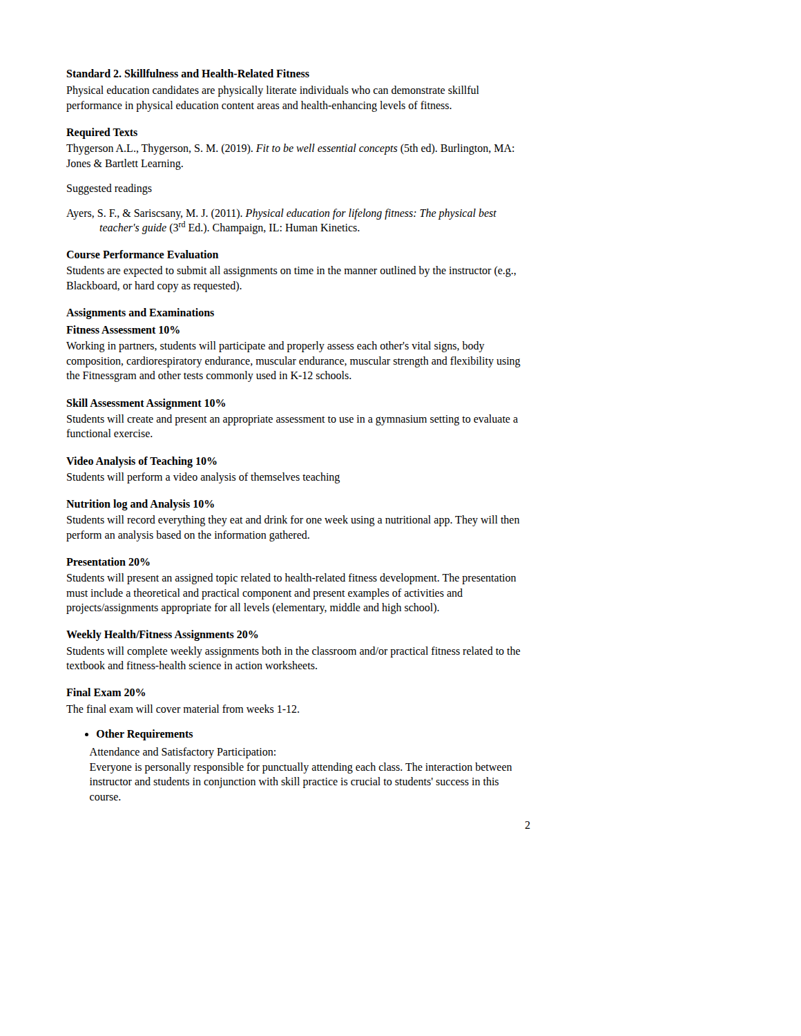Standard 2. Skillfulness and Health-Related Fitness
Physical education candidates are physically literate individuals who can demonstrate skillful performance in physical education content areas and health-enhancing levels of fitness.
Required Texts
Thygerson A.L., Thygerson, S. M. (2019). Fit to be well essential concepts (5th ed). Burlington, MA: Jones & Bartlett Learning.
Suggested readings
Ayers, S. F., & Sariscsany, M. J. (2011). Physical education for lifelong fitness: The physical best teacher's guide (3rd Ed.). Champaign, IL: Human Kinetics.
Course Performance Evaluation
Students are expected to submit all assignments on time in the manner outlined by the instructor (e.g., Blackboard, or hard copy as requested).
Assignments and Examinations
Fitness Assessment 10%
Working in partners, students will participate and properly assess each other's vital signs, body composition, cardiorespiratory endurance, muscular endurance, muscular strength and flexibility using the Fitnessgram and other tests commonly used in K-12 schools.
Skill Assessment Assignment 10%
Students will create and present an appropriate assessment to use in a gymnasium setting to evaluate a functional exercise.
Video Analysis of Teaching 10%
Students will perform a video analysis of themselves teaching
Nutrition log and Analysis 10%
Students will record everything they eat and drink for one week using a nutritional app. They will then perform an analysis based on the information gathered.
Presentation 20%
Students will present an assigned topic related to health-related fitness development. The presentation must include a theoretical and practical component and present examples of activities and projects/assignments appropriate for all levels (elementary, middle and high school).
Weekly Health/Fitness Assignments 20%
Students will complete weekly assignments both in the classroom and/or practical fitness related to the textbook and fitness-health science in action worksheets.
Final Exam 20%
The final exam will cover material from weeks 1-12.
Other Requirements
Attendance and Satisfactory Participation:
Everyone is personally responsible for punctually attending each class. The interaction between instructor and students in conjunction with skill practice is crucial to students' success in this course.
2